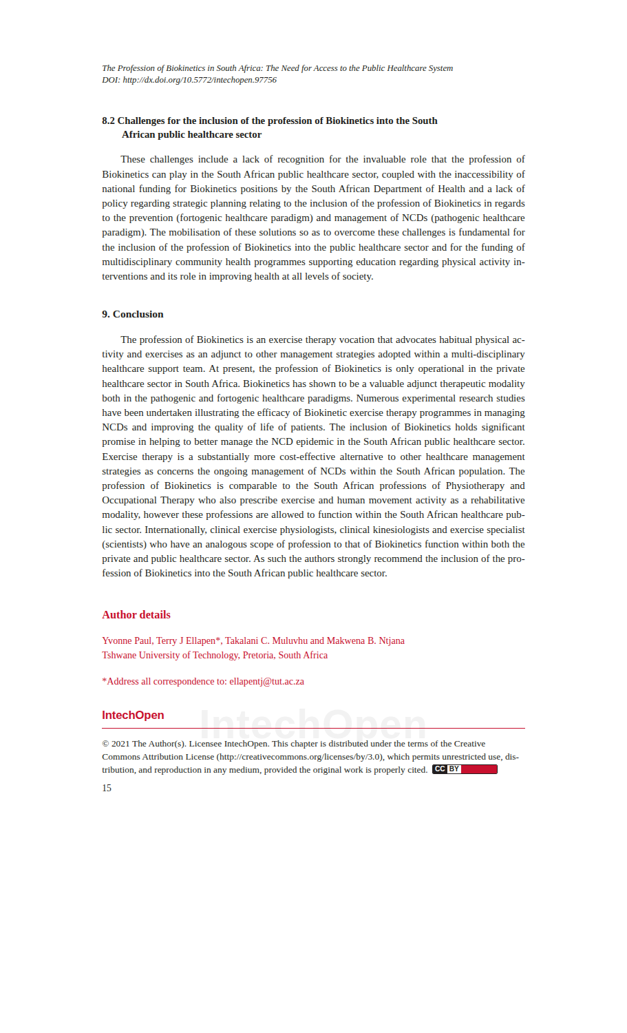IntechOpen
The Profession of Biokinetics in South Africa: The Need for Access to the Public Healthcare System DOI: http://dx.doi.org/10.5772/intechopen.97756
8.2 Challenges for the inclusion of the profession of Biokinetics into the South African public healthcare sector
These challenges include a lack of recognition for the invaluable role that the profession of Biokinetics can play in the South African public healthcare sector, coupled with the inaccessibility of national funding for Biokinetics positions by the South African Department of Health and a lack of policy regarding strategic planning relating to the inclusion of the profession of Biokinetics in regards to the prevention (fortogenic healthcare paradigm) and management of NCDs (pathogenic healthcare paradigm). The mobilisation of these solutions so as to overcome these challenges is fundamental for the inclusion of the profession of Biokinetics into the public healthcare sector and for the funding of multidisciplinary community health programmes supporting education regarding physical activity interventions and its role in improving health at all levels of society.
9. Conclusion
The profession of Biokinetics is an exercise therapy vocation that advocates habitual physical activity and exercises as an adjunct to other management strategies adopted within a multi-disciplinary healthcare support team. At present, the profession of Biokinetics is only operational in the private healthcare sector in South Africa. Biokinetics has shown to be a valuable adjunct therapeutic modality both in the pathogenic and fortogenic healthcare paradigms. Numerous experimental research studies have been undertaken illustrating the efficacy of Biokinetic exercise therapy programmes in managing NCDs and improving the quality of life of patients. The inclusion of Biokinetics holds significant promise in helping to better manage the NCD epidemic in the South African public healthcare sector. Exercise therapy is a substantially more cost-effective alternative to other healthcare management strategies as concerns the ongoing management of NCDs within the South African population. The profession of Biokinetics is comparable to the South African professions of Physiotherapy and Occupational Therapy who also prescribe exercise and human movement activity as a rehabilitative modality, however these professions are allowed to function within the South African healthcare public sector. Internationally, clinical exercise physiologists, clinical kinesiologists and exercise specialist (scientists) who have an analogous scope of profession to that of Biokinetics function within both the private and public healthcare sector. As such the authors strongly recommend the inclusion of the profession of Biokinetics into the South African public healthcare sector.
Author details
Yvonne Paul, Terry J Ellapen*, Takalani C. Muluvhu and Makwena B. Ntjana
Tshwane University of Technology, Pretoria, South Africa
*Address all correspondence to: ellapentj@tut.ac.za
IntechOpen
© 2021 The Author(s). Licensee IntechOpen. This chapter is distributed under the terms of the Creative Commons Attribution License (http://creativecommons.org/licenses/by/3.0), which permits unrestricted use, distribution, and reproduction in any medium, provided the original work is properly cited. CC BY
15